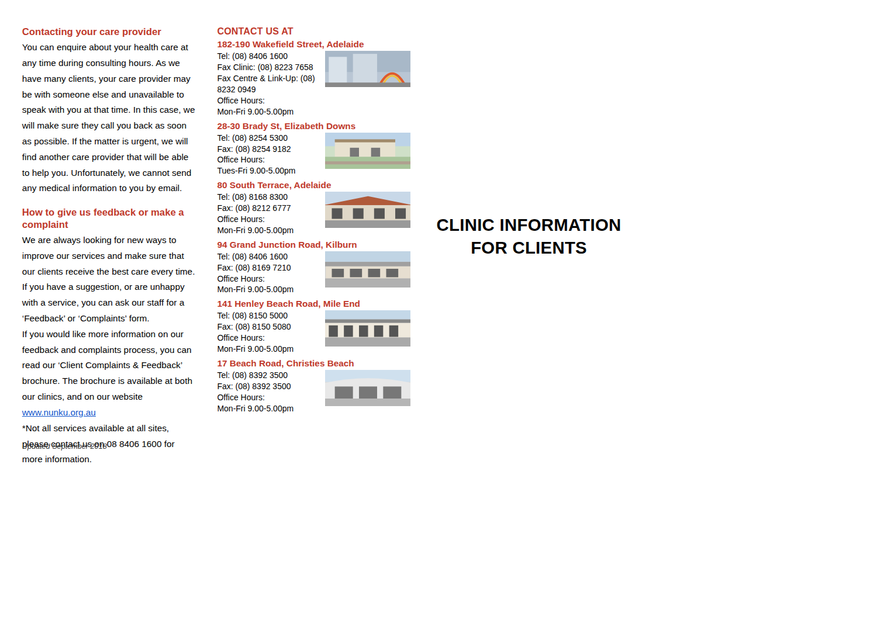Contacting your care provider
You can enquire about your health care at any time during consulting hours. As we have many clients, your care provider may be with someone else and unavailable to speak with you at that time. In this case, we will make sure they call you back as soon as possible. If the matter is urgent, we will find another care provider that will be able to help you. Unfortunately, we cannot send any medical information to you by email.
How to give us feedback or make a complaint
We are always looking for new ways to improve our services and make sure that our clients receive the best care every time.
If you have a suggestion, or are unhappy with a service, you can ask our staff for a ‘Feedback’ or ‘Complaints’ form.
If you would like more information on our feedback and complaints process, you can read our ‘Client Complaints & Feedback’ brochure. The brochure is available at both our clinics, and on our website www.nunku.org.au
*Not all services available at all sites, please contact us on 08 8406 1600 for more information.
CONTACT US AT
182-190 Wakefield Street, Adelaide
Tel: (08) 8406 1600
Fax Clinic: (08) 8223 7658
Fax Centre & Link-Up: (08) 8232 0949
Office Hours:
Mon-Fri 9.00-5.00pm
28-30 Brady St, Elizabeth Downs
Tel: (08) 8254 5300
Fax: (08) 8254 9182
Office Hours:
Tues-Fri 9.00-5.00pm
80 South Terrace, Adelaide
Tel: (08) 8168 8300
Fax: (08) 8212 6777
Office Hours:
Mon-Fri 9.00-5.00pm
94 Grand Junction Road, Kilburn
Tel: (08) 8406 1600
Fax: (08) 8169 7210
Office Hours:
Mon-Fri 9.00-5.00pm
141 Henley Beach Road, Mile End
Tel: (08) 8150 5000
Fax: (08) 8150 5080
Office Hours:
Mon-Fri 9.00-5.00pm
17 Beach Road, Christies Beach
Tel: (08) 8392 3500
Fax: (08) 8392 3500
Office Hours:
Mon-Fri 9.00-5.00pm
CLINIC INFORMATION
FOR CLIENTS
Updated September 2018